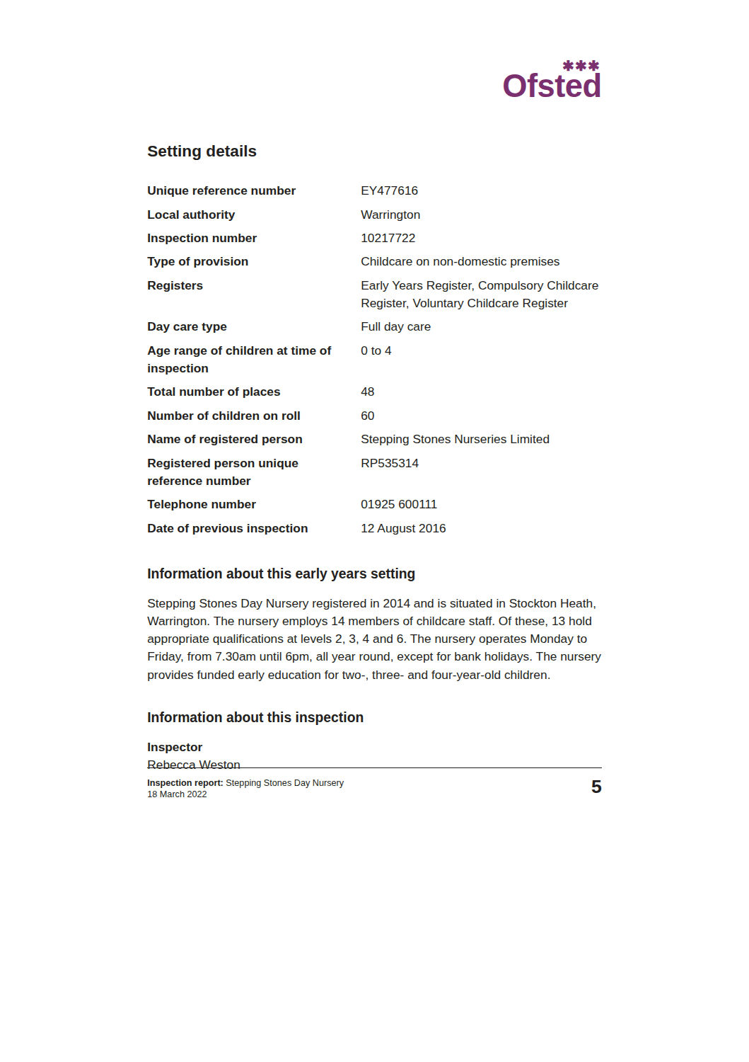✱✱✱ Ofsted
Setting details
| Unique reference number | EY477616 |
| Local authority | Warrington |
| Inspection number | 10217722 |
| Type of provision | Childcare on non-domestic premises |
| Registers | Early Years Register, Compulsory Childcare Register, Voluntary Childcare Register |
| Day care type | Full day care |
| Age range of children at time of inspection | 0 to 4 |
| Total number of places | 48 |
| Number of children on roll | 60 |
| Name of registered person | Stepping Stones Nurseries Limited |
| Registered person unique reference number | RP535314 |
| Telephone number | 01925 600111 |
| Date of previous inspection | 12 August 2016 |
Information about this early years setting
Stepping Stones Day Nursery registered in 2014 and is situated in Stockton Heath, Warrington. The nursery employs 14 members of childcare staff. Of these, 13 hold appropriate qualifications at levels 2, 3, 4 and 6. The nursery operates Monday to Friday, from 7.30am until 6pm, all year round, except for bank holidays. The nursery provides funded early education for two-, three- and four-year-old children.
Information about this inspection
Inspector
Rebecca Weston
Inspection report: Stepping Stones Day Nursery
18 March 2022
5